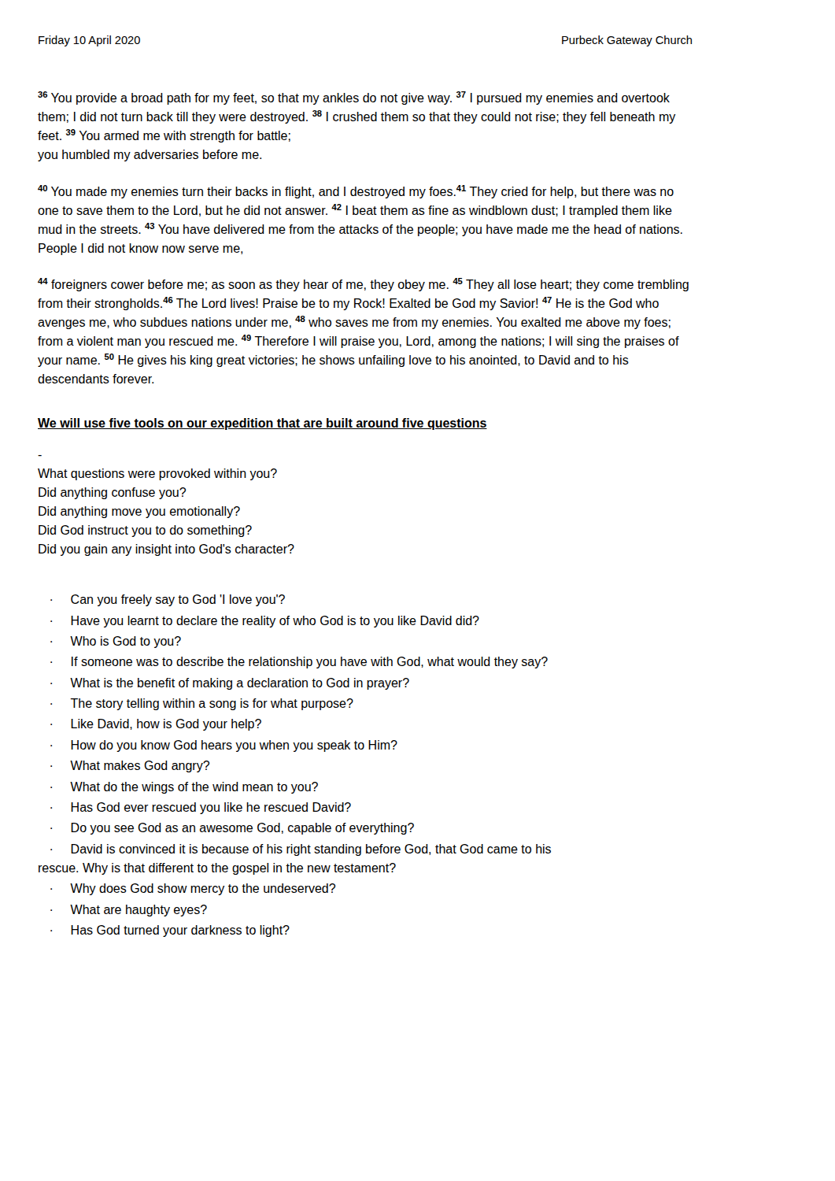Friday 10 April 2020 Purbeck Gateway Church
36 You provide a broad path for my feet, so that my ankles do not give way. 37 I pursued my enemies and overtook them; I did not turn back till they were destroyed. 38 I crushed them so that they could not rise; they fell beneath my feet. 39 You armed me with strength for battle;
you humbled my adversaries before me.
40 You made my enemies turn their backs in flight, and I destroyed my foes.41 They cried for help, but there was no one to save them to the Lord, but he did not answer. 42 I beat them as fine as windblown dust; I trampled them like mud in the streets. 43 You have delivered me from the attacks of the people; you have made me the head of nations. People I did not know now serve me,
44 foreigners cower before me; as soon as they hear of me, they obey me. 45 They all lose heart; they come trembling from their strongholds.46 The Lord lives! Praise be to my Rock! Exalted be God my Savior! 47 He is the God who avenges me, who subdues nations under me, 48 who saves me from my enemies. You exalted me above my foes; from a violent man you rescued me. 49 Therefore I will praise you, Lord, among the nations; I will sing the praises of your name. 50 He gives his king great victories; he shows unfailing love to his anointed, to David and to his descendants forever.
We will use five tools on our expedition that are built around five questions
-
What questions were provoked within you?
Did anything confuse you?
Did anything move you emotionally?
Did God instruct you to do something?
Did you gain any insight into God's character?
Can you freely say to God 'I love you'?
Have you learnt to declare the reality of who God is to you like David did?
Who is God to you?
If someone was to describe the relationship you have with God, what would they say?
What is the benefit of making a declaration to God in prayer?
The story telling within a song is for what purpose?
Like David, how is God your help?
How do you know God hears you when you speak to Him?
What makes God angry?
What do the wings of the wind mean to you?
Has God ever rescued you like he rescued David?
Do you see God as an awesome God, capable of everything?
David is convinced it is because of his right standing before God, that God came to hisrescue. Why is that different to the gospel in the new testament?
Why does God show mercy to the undeserved?
What are haughty eyes?
Has God turned your darkness to light?